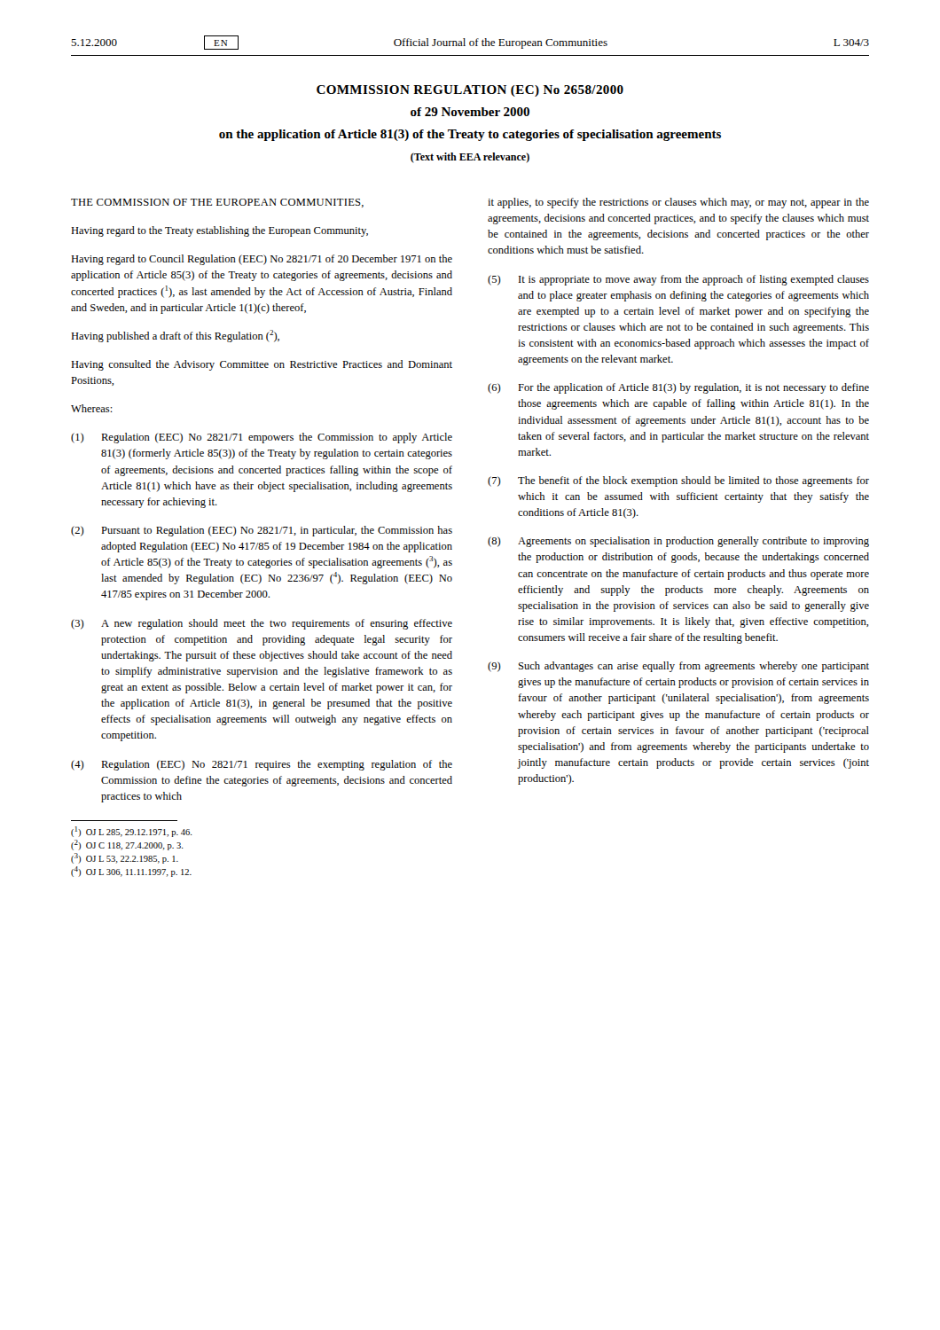5.12.2000
EN
Official Journal of the European Communities
L 304/3
COMMISSION REGULATION (EC) No 2658/2000
of 29 November 2000
on the application of Article 81(3) of the Treaty to categories of specialisation agreements
(Text with EEA relevance)
THE COMMISSION OF THE EUROPEAN COMMUNITIES,
Having regard to the Treaty establishing the European Community,
Having regard to Council Regulation (EEC) No 2821/71 of 20 December 1971 on the application of Article 85(3) of the Treaty to categories of agreements, decisions and concerted practices (1), as last amended by the Act of Accession of Austria, Finland and Sweden, and in particular Article 1(1)(c) thereof,
Having published a draft of this Regulation (2),
Having consulted the Advisory Committee on Restrictive Practices and Dominant Positions,
Whereas:
(1)
Regulation (EEC) No 2821/71 empowers the Commission to apply Article 81(3) (formerly Article 85(3)) of the Treaty by regulation to certain categories of agreements, decisions and concerted practices falling within the scope of Article 81(1) which have as their object specialisation, including agreements necessary for achieving it.
(2)
Pursuant to Regulation (EEC) No 2821/71, in particular, the Commission has adopted Regulation (EEC) No 417/85 of 19 December 1984 on the application of Article 85(3) of the Treaty to categories of specialisation agreements (3), as last amended by Regulation (EC) No 2236/97 (4). Regulation (EEC) No 417/85 expires on 31 December 2000.
(3)
A new regulation should meet the two requirements of ensuring effective protection of competition and providing adequate legal security for undertakings. The pursuit of these objectives should take account of the need to simplify administrative supervision and the legislative framework to as great an extent as possible. Below a certain level of market power it can, for the application of Article 81(3), in general be presumed that the positive effects of specialisation agreements will outweigh any negative effects on competition.
(4)
Regulation (EEC) No 2821/71 requires the exempting regulation of the Commission to define the categories of agreements, decisions and concerted practices to which
(1) OJ L 285, 29.12.1971, p. 46.
(2) OJ C 118, 27.4.2000, p. 3.
(3) OJ L 53, 22.2.1985, p. 1.
(4) OJ L 306, 11.11.1997, p. 12.
it applies, to specify the restrictions or clauses which may, or may not, appear in the agreements, decisions and concerted practices, and to specify the clauses which must be contained in the agreements, decisions and concerted practices or the other conditions which must be satisfied.
(5)
It is appropriate to move away from the approach of listing exempted clauses and to place greater emphasis on defining the categories of agreements which are exempted up to a certain level of market power and on specifying the restrictions or clauses which are not to be contained in such agreements. This is consistent with an economics-based approach which assesses the impact of agreements on the relevant market.
(6)
For the application of Article 81(3) by regulation, it is not necessary to define those agreements which are capable of falling within Article 81(1). In the individual assessment of agreements under Article 81(1), account has to be taken of several factors, and in particular the market structure on the relevant market.
(7)
The benefit of the block exemption should be limited to those agreements for which it can be assumed with sufficient certainty that they satisfy the conditions of Article 81(3).
(8)
Agreements on specialisation in production generally contribute to improving the production or distribution of goods, because the undertakings concerned can concentrate on the manufacture of certain products and thus operate more efficiently and supply the products more cheaply. Agreements on specialisation in the provision of services can also be said to generally give rise to similar improvements. It is likely that, given effective competition, consumers will receive a fair share of the resulting benefit.
(9)
Such advantages can arise equally from agreements whereby one participant gives up the manufacture of certain products or provision of certain services in favour of another participant ('unilateral specialisation'), from agreements whereby each participant gives up the manufacture of certain products or provision of certain services in favour of another participant ('reciprocal specialisation') and from agreements whereby the participants undertake to jointly manufacture certain products or provide certain services ('joint production').